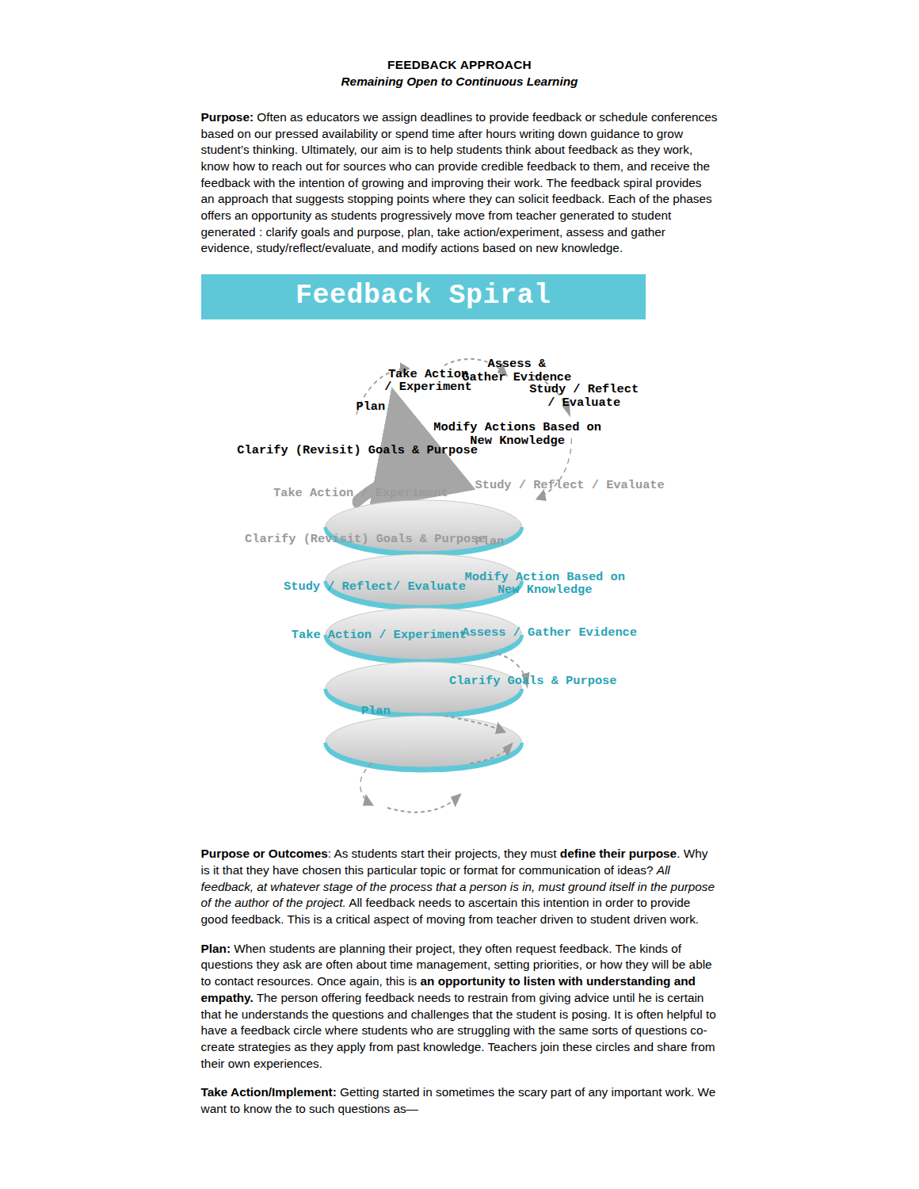FEEDBACK APPROACH
Remaining Open to Continuous Learning
Purpose: Often as educators we assign deadlines to provide feedback or schedule conferences based on our pressed availability or spend time after hours writing down guidance to grow student’s thinking. Ultimately, our aim is to help students think about feedback as they work, know how to reach out for sources who can provide credible feedback to them, and receive the feedback with the intention of growing and improving their work. The feedback spiral provides an approach that suggests stopping points where they can solicit feedback. Each of the phases offers an opportunity as students progressively move from teacher generated to student generated : clarify goals and purpose, plan, take action/experiment, assess and gather evidence, study/reflect/evaluate, and modify actions based on new knowledge.
Feedback Spiral
Take Action
/ Experiment
Assess &
Gather Evidence
Study / Reflect
/ Evaluate
Plan
Modify Actions Based on
New Knowledge
Clarify (Revisit) Goals & Purpose
Take Action / Experiment
Study / Reflect / Evaluate
Clarify (Revisit) Goals & Purpose
Plan
Study / Reflect/ Evaluate
Modify Action Based on
New Knowledge
Take Action / Experiment
Assess / Gather Evidence
Clarify Goals & Purpose
Plan
Purpose or Outcomes: As students start their projects, they must define their purpose. Why is it that they have chosen this particular topic or format for communication of ideas? All feedback, at whatever stage of the process that a person is in, must ground itself in the purpose of the author of the project. All feedback needs to ascertain this intention in order to provide good feedback. This is a critical aspect of moving from teacher driven to student driven work.
Plan: When students are planning their project, they often request feedback. The kinds of questions they ask are often about time management, setting priorities, or how they will be able to contact resources. Once again, this is an opportunity to listen with understanding and empathy. The person offering feedback needs to restrain from giving advice until he is certain that he understands the questions and challenges that the student is posing. It is often helpful to have a feedback circle where students who are struggling with the same sorts of questions co-create strategies as they apply from past knowledge. Teachers join these circles and share from their own experiences.
Take Action/Implement: Getting started in sometimes the scary part of any important work. We want to know the to such questions as—